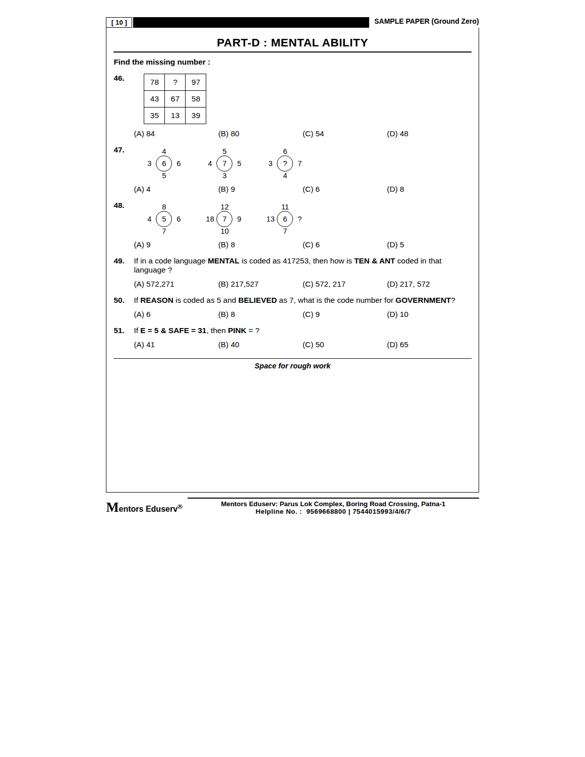[ 10 ]
SAMPLE PAPER (Ground Zero)
PART-D : MENTAL ABILITY
Find the missing number :
46.
| 78 | ? | 97 |
| 43 | 67 | 58 |
| 35 | 13 | 39 |
(A) 84
(B) 80
(C) 54
(D) 48
47.
4 366 5
5 475 3
6 3?7 4
(A) 4
(B) 9
(C) 6
(D) 8
48.
8 456 7
12 1879 10
11 136? 7
(A) 9
(B) 8
(C) 6
(D) 5
49.
If in a code language MENTAL is coded as 417253, then how is TEN & ANT coded in that language ?
(A) 572,271
(B) 217,527
(C) 572, 217
(D) 217, 572
50.
If REASON is coded as 5 and BELIEVED as 7, what is the code number for GOVERNMENT?
(A) 6
(B) 8
(C) 9
(D) 10
51.
If E = 5 & SAFE = 31, then PINK = ?
(A) 41
(B) 40
(C) 50
(D) 65
Space for rough work
Mentors Eduserv®
Mentors Eduserv: Parus Lok Complex, Boring Road Crossing, Patna-1
Helpline No. : 9569668800 | 7544015993/4/6/7